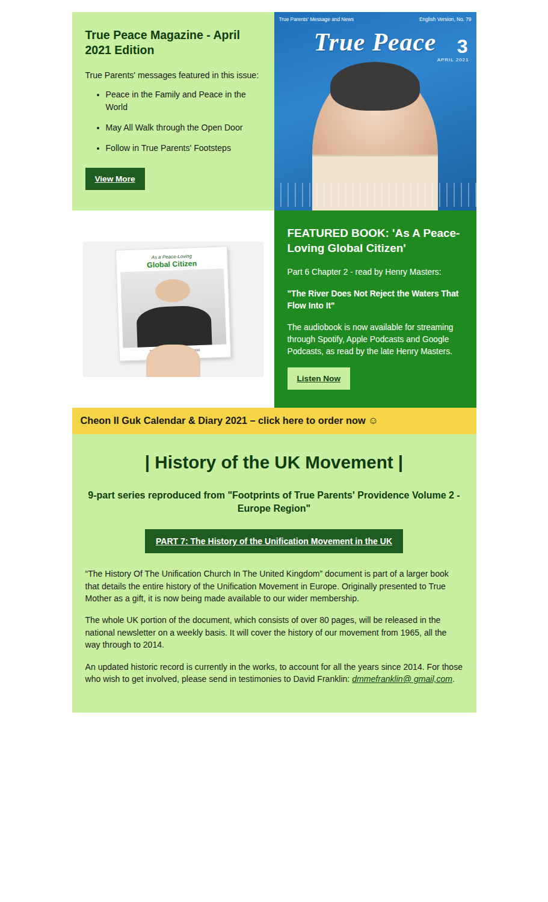True Peace Magazine - April 2021 Edition
True Parents' messages featured in this issue:
Peace in the Family and Peace in the World
May All Walk through the Open Door
Follow in True Parents' Footsteps
View More
True Parents' Message and News English Version, No. 79
True Peace
3
APRIL 2021
As a Peace-Loving
Global Citizen
Reverend Sun Myung Moon
FEATURED BOOK: 'As A Peace-Loving Global Citizen'
Part 6 Chapter 2 - read by Henry Masters:
"The River Does Not Reject the Waters That Flow Into It"
The audiobook is now available for streaming through Spotify, Apple Podcasts and Google Podcasts, as read by the late Henry Masters.
Listen Now
Cheon Il Guk Calendar & Diary 2021 – click here to order now ☺
| History of the UK Movement |
9-part series reproduced from "Footprints of True Parents' Providence Volume 2 - Europe Region"
PART 7: The History of the Unification Movement in the UK
“The History Of The Unification Church In The United Kingdom” document is part of a larger book that details the entire history of the Unification Movement in Europe. Originally presented to True Mother as a gift, it is now being made available to our wider membership.
The whole UK portion of the document, which consists of over 80 pages, will be released in the national newsletter on a weekly basis. It will cover the history of our movement from 1965, all the way through to 2014.
An updated historic record is currently in the works, to account for all the years since 2014. For those who wish to get involved, please send in testimonies to David Franklin: dmmefranklin@ gmail,com.